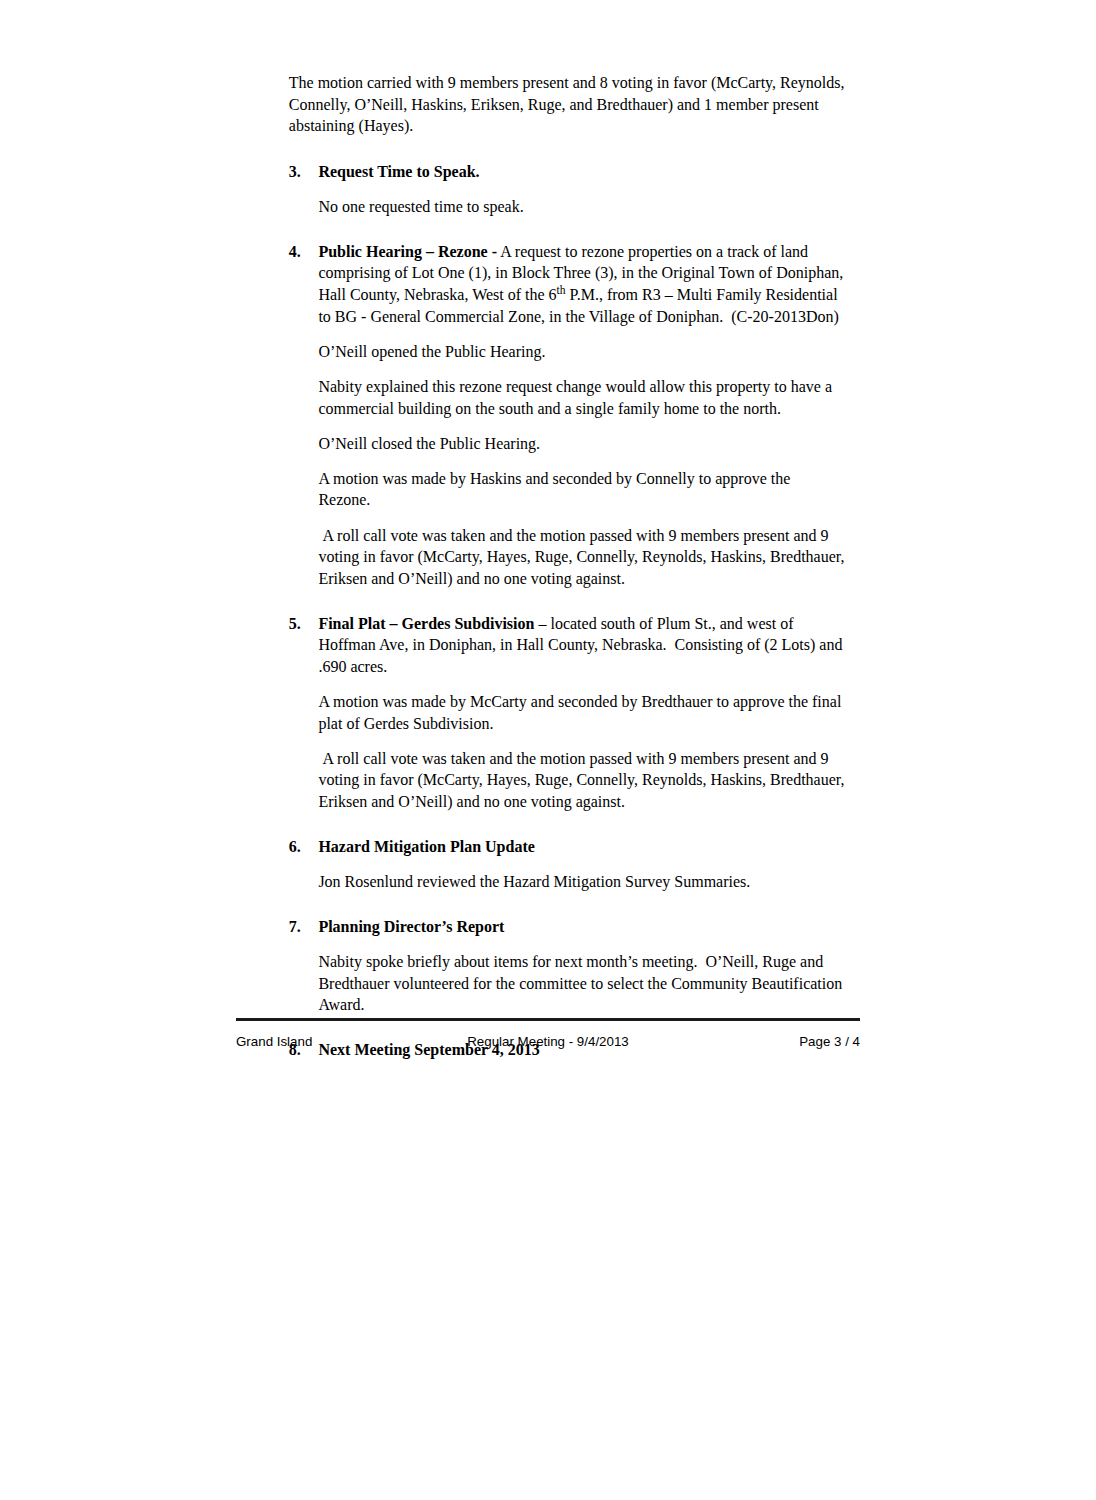The motion carried with 9 members present and 8 voting in favor (McCarty, Reynolds, Connelly, O’Neill, Haskins, Eriksen, Ruge, and Bredthauer) and 1 member present abstaining (Hayes).
3.
Request Time to Speak.
No one requested time to speak.
4.
Public Hearing – Rezone - A request to rezone properties on a track of land comprising of Lot One (1), in Block Three (3), in the Original Town of Doniphan, Hall County, Nebraska, West of the 6th P.M., from R3 – Multi Family Residential to BG - General Commercial Zone, in the Village of Doniphan. (C-20-2013Don)
O’Neill opened the Public Hearing.
Nabity explained this rezone request change would allow this property to have a commercial building on the south and a single family home to the north.
O’Neill closed the Public Hearing.
A motion was made by Haskins and seconded by Connelly to approve the Rezone.
A roll call vote was taken and the motion passed with 9 members present and 9 voting in favor (McCarty, Hayes, Ruge, Connelly, Reynolds, Haskins, Bredthauer, Eriksen and O’Neill) and no one voting against.
5.
Final Plat – Gerdes Subdivision – located south of Plum St., and west of Hoffman Ave, in Doniphan, in Hall County, Nebraska. Consisting of (2 Lots) and .690 acres.
A motion was made by McCarty and seconded by Bredthauer to approve the final plat of Gerdes Subdivision.
A roll call vote was taken and the motion passed with 9 members present and 9 voting in favor (McCarty, Hayes, Ruge, Connelly, Reynolds, Haskins, Bredthauer, Eriksen and O’Neill) and no one voting against.
6.
Hazard Mitigation Plan Update
Jon Rosenlund reviewed the Hazard Mitigation Survey Summaries.
7.
Planning Director’s Report
Nabity spoke briefly about items for next month’s meeting. O’Neill, Ruge and Bredthauer volunteered for the committee to select the Community Beautification Award.
8.
Next Meeting September 4, 2013
Grand Island
Regular Meeting - 9/4/2013
Page 3 / 4